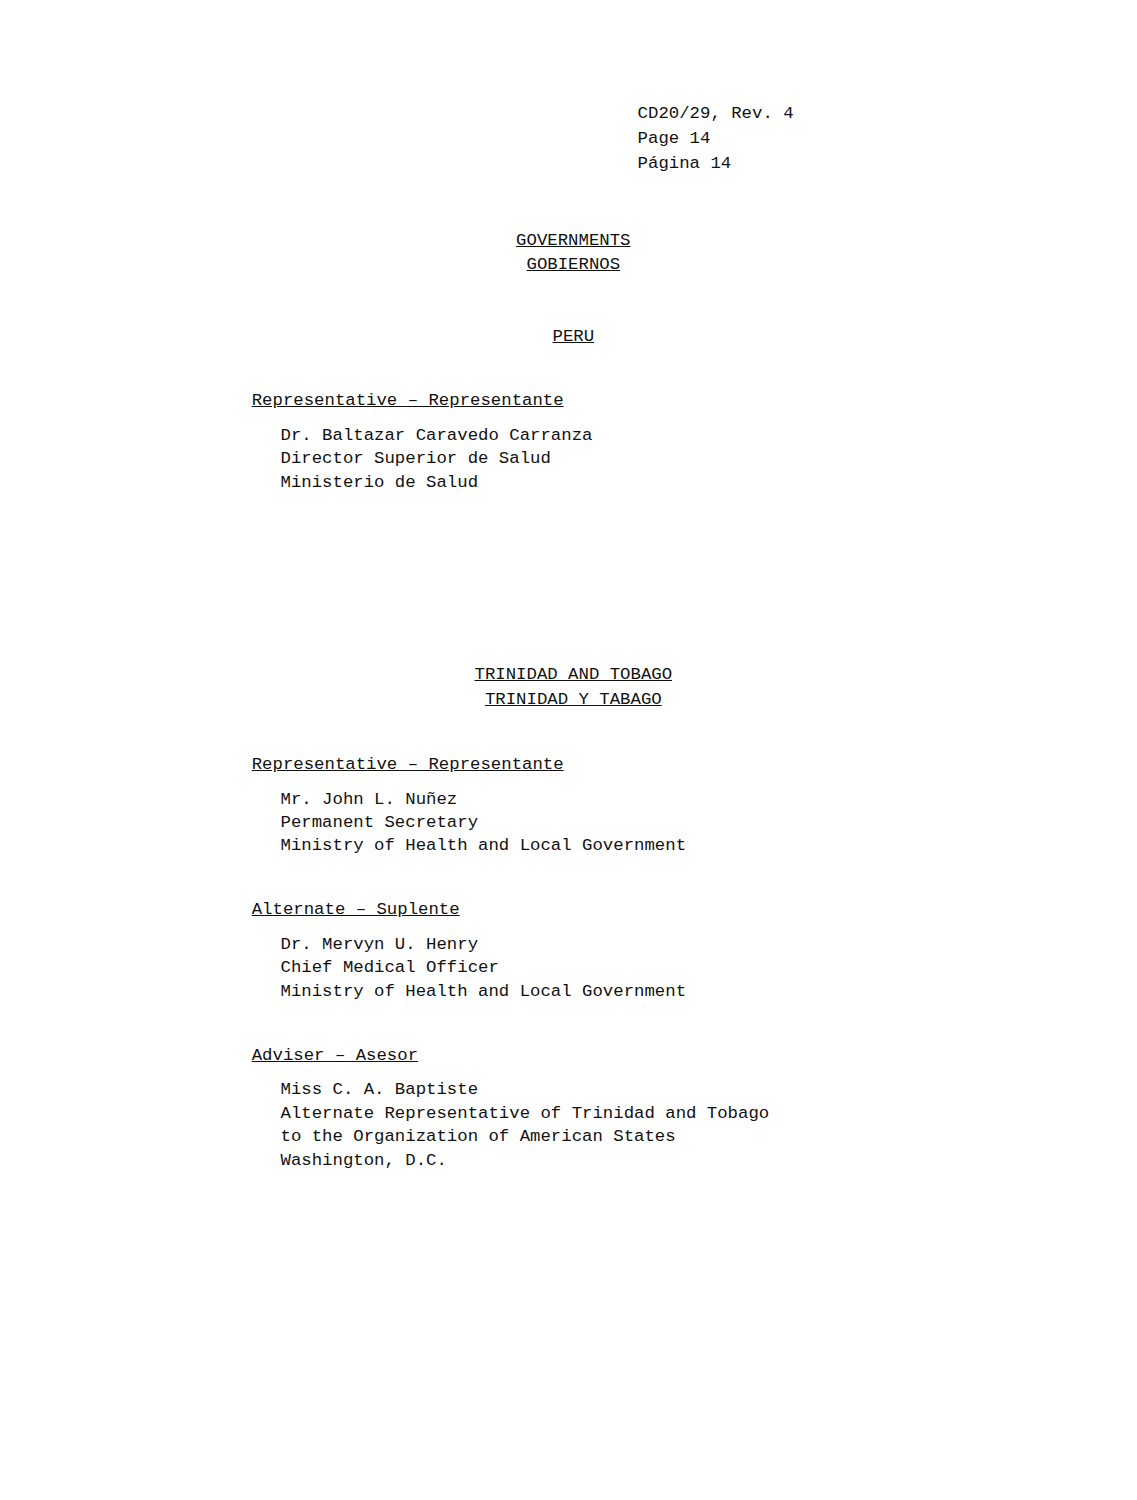CD20/29, Rev. 4 Page 14 Página 14
GOVERNMENTS
GOBIERNOS
PERU
Representative – Representante
Dr. Baltazar Caravedo Carranza Director Superior de Salud Ministerio de Salud
TRINIDAD AND TOBAGO
TRINIDAD Y TABAGO
Representative – Representante
Mr. John L. Nuñez Permanent Secretary Ministry of Health and Local Government
Alternate – Suplente
Dr. Mervyn U. Henry Chief Medical Officer Ministry of Health and Local Government
Adviser – Asesor
Miss C. A. Baptiste Alternate Representative of Trinidad and Tobago to the Organization of American States Washington, D.C.